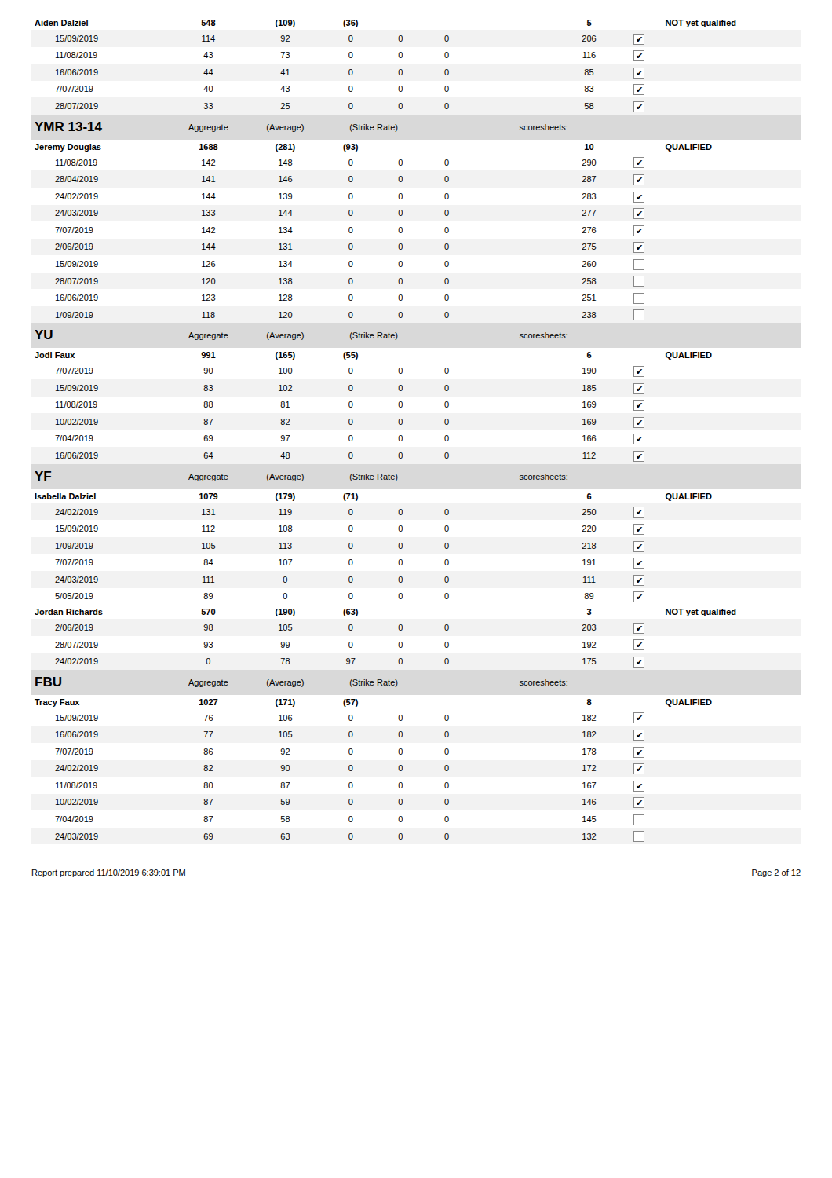| Aiden Dalziel | 548 | (109) | (36) | | | | | 5 | | NOT yet qualified |
| 15/09/2019 | 114 | 92 | 0 | 0 | 0 | | | 206 | | |
| 11/08/2019 | 43 | 73 | 0 | 0 | 0 | | | 116 | | |
| 16/06/2019 | 44 | 41 | 0 | 0 | 0 | | | 85 | | |
| 7/07/2019 | 40 | 43 | 0 | 0 | 0 | | | 83 | | |
| 28/07/2019 | 33 | 25 | 0 | 0 | 0 | | | 58 | | |
| YMR 13-14 | Aggregate | (Average) | (Strike Rate) | | | scoresheets: | | |
| Jeremy Douglas | 1688 | (281) | (93) | | | | | 10 | | QUALIFIED |
| 11/08/2019 | 142 | 148 | 0 | 0 | 0 | | | 290 | | |
| 28/04/2019 | 141 | 146 | 0 | 0 | 0 | | | 287 | | |
| 24/02/2019 | 144 | 139 | 0 | 0 | 0 | | | 283 | | |
| 24/03/2019 | 133 | 144 | 0 | 0 | 0 | | | 277 | | |
| 7/07/2019 | 142 | 134 | 0 | 0 | 0 | | | 276 | | |
| 2/06/2019 | 144 | 131 | 0 | 0 | 0 | | | 275 | | |
| 15/09/2019 | 126 | 134 | 0 | 0 | 0 | | | 260 | | |
| 28/07/2019 | 120 | 138 | 0 | 0 | 0 | | | 258 | | |
| 16/06/2019 | 123 | 128 | 0 | 0 | 0 | | | 251 | | |
| 1/09/2019 | 118 | 120 | 0 | 0 | 0 | | | 238 | | |
| YU | Aggregate | (Average) | (Strike Rate) | | | scoresheets: | | |
| Jodi Faux | 991 | (165) | (55) | | | | | 6 | | QUALIFIED |
| 7/07/2019 | 90 | 100 | 0 | 0 | 0 | | | 190 | | |
| 15/09/2019 | 83 | 102 | 0 | 0 | 0 | | | 185 | | |
| 11/08/2019 | 88 | 81 | 0 | 0 | 0 | | | 169 | | |
| 10/02/2019 | 87 | 82 | 0 | 0 | 0 | | | 169 | | |
| 7/04/2019 | 69 | 97 | 0 | 0 | 0 | | | 166 | | |
| 16/06/2019 | 64 | 48 | 0 | 0 | 0 | | | 112 | | |
| YF | Aggregate | (Average) | (Strike Rate) | | | scoresheets: | | |
| Isabella Dalziel | 1079 | (179) | (71) | | | | | 6 | | QUALIFIED |
| 24/02/2019 | 131 | 119 | 0 | 0 | 0 | | | 250 | | |
| 15/09/2019 | 112 | 108 | 0 | 0 | 0 | | | 220 | | |
| 1/09/2019 | 105 | 113 | 0 | 0 | 0 | | | 218 | | |
| 7/07/2019 | 84 | 107 | 0 | 0 | 0 | | | 191 | | |
| 24/03/2019 | 111 | 0 | 0 | 0 | 0 | | | 111 | | |
| 5/05/2019 | 89 | 0 | 0 | 0 | 0 | | | 89 | | |
| Jordan Richards | 570 | (190) | (63) | | | | | 3 | | NOT yet qualified |
| 2/06/2019 | 98 | 105 | 0 | 0 | 0 | | | 203 | | |
| 28/07/2019 | 93 | 99 | 0 | 0 | 0 | | | 192 | | |
| 24/02/2019 | 0 | 78 | 97 | 0 | 0 | | | 175 | | |
| FBU | Aggregate | (Average) | (Strike Rate) | | | scoresheets: | | |
| Tracy Faux | 1027 | (171) | (57) | | | | | 8 | | QUALIFIED |
| 15/09/2019 | 76 | 106 | 0 | 0 | 0 | | | 182 | | |
| 16/06/2019 | 77 | 105 | 0 | 0 | 0 | | | 182 | | |
| 7/07/2019 | 86 | 92 | 0 | 0 | 0 | | | 178 | | |
| 24/02/2019 | 82 | 90 | 0 | 0 | 0 | | | 172 | | |
| 11/08/2019 | 80 | 87 | 0 | 0 | 0 | | | 167 | | |
| 10/02/2019 | 87 | 59 | 0 | 0 | 0 | | | 146 | | |
| 7/04/2019 | 87 | 58 | 0 | 0 | 0 | | | 145 | | |
| 24/03/2019 | 69 | 63 | 0 | 0 | 0 | | | 132 | | |
Report prepared 11/10/2019 6:39:01 PM Page 2 of 12